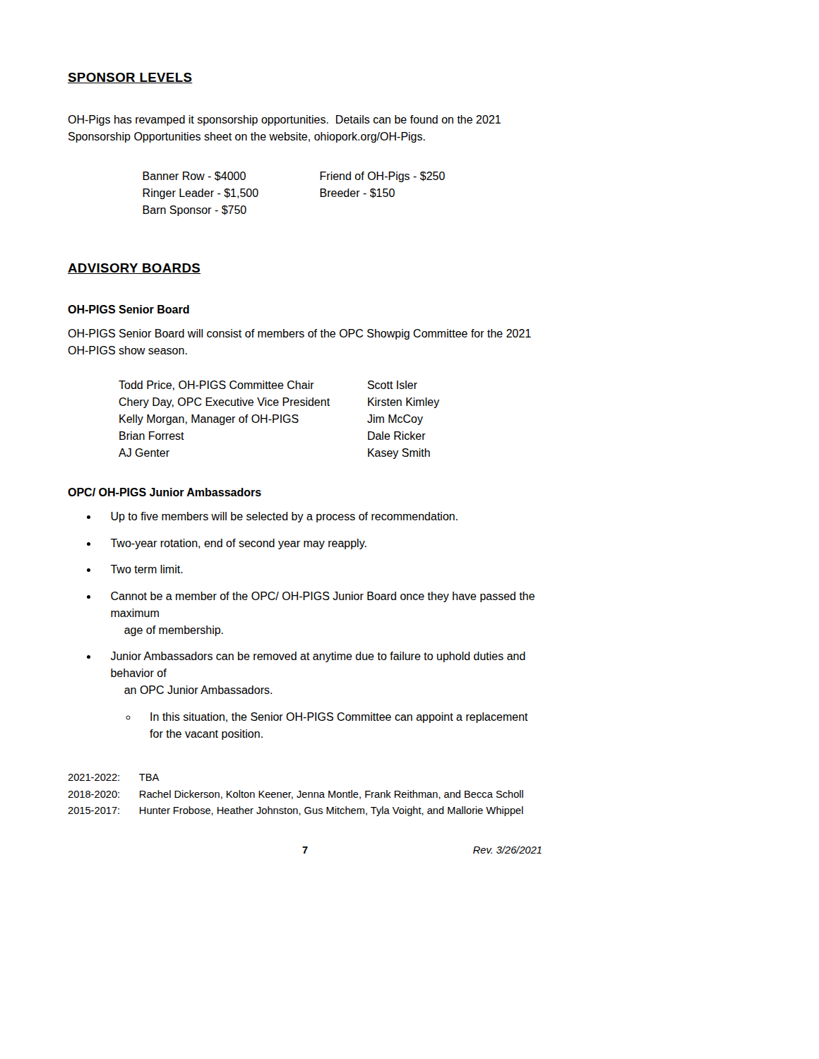SPONSOR LEVELS
OH-Pigs has revamped it sponsorship opportunities. Details can be found on the 2021 Sponsorship Opportunities sheet on the website, ohiopork.org/OH-Pigs.
| Banner Row - $4000 | Friend of OH-Pigs - $250 |
| Ringer Leader - $1,500 | Breeder - $150 |
| Barn Sponsor - $750 | |
ADVISORY BOARDS
OH-PIGS Senior Board
OH-PIGS Senior Board will consist of members of the OPC Showpig Committee for the 2021 OH-PIGS show season.
| Todd Price, OH-PIGS Committee Chair | Scott Isler |
| Chery Day, OPC Executive Vice President | Kirsten Kimley |
| Kelly Morgan, Manager of OH-PIGS | Jim McCoy |
| Brian Forrest | Dale Ricker |
| AJ Genter | Kasey Smith |
OPC/ OH-PIGS Junior Ambassadors
Up to five members will be selected by a process of recommendation.
Two-year rotation, end of second year may reapply.
Two term limit.
Cannot be a member of the OPC/ OH-PIGS Junior Board once they have passed the maximum age of membership.
Junior Ambassadors can be removed at anytime due to failure to uphold duties and behavior of an OPC Junior Ambassadors.
In this situation, the Senior OH-PIGS Committee can appoint a replacement for the vacant position.
| 2021-2022: | TBA | |
| 2018-2020: | Rachel Dickerson, Kolton Keener, Jenna Montle, Frank Reithman, and Becca Scholl |
| 2015-2017: | Hunter Frobose, Heather Johnston, Gus Mitchem, Tyla Voight, and Mallorie Whippel |
7
Rev. 3/26/2021